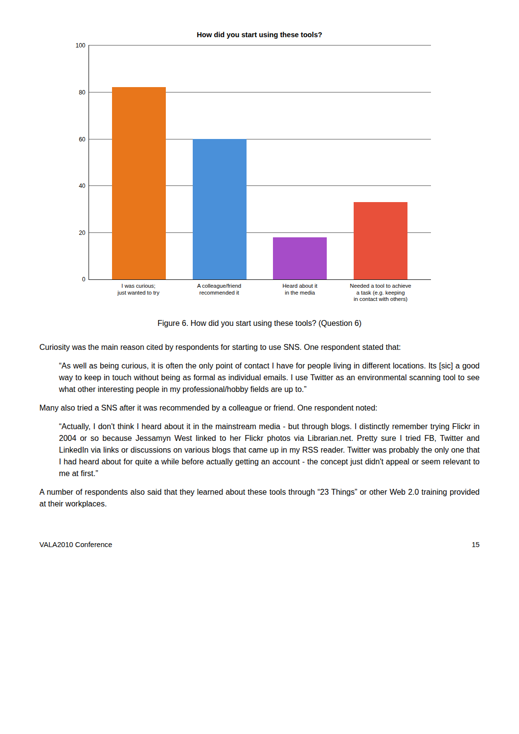How did you start using these tools?
100
80
60
40
20
0
I was curious;
just wanted to try
A colleague/friend
recommended it
Heard about it
in the media
Needed a tool to achieve
a task (e.g. keeping
in contact with others)
Figure 6. How did you start using these tools? (Question 6)
Curiosity was the main reason cited by respondents for starting to use SNS. One respondent stated that:
“As well as being curious, it is often the only point of contact I have for people living in different locations. Its [sic] a good way to keep in touch without being as formal as individual emails. I use Twitter as an environmental scanning tool to see what other interesting people in my professional/hobby fields are up to.”
Many also tried a SNS after it was recommended by a colleague or friend. One respondent noted:
“Actually, I don't think I heard about it in the mainstream media - but through blogs. I distinctly remember trying Flickr in 2004 or so because Jessamyn West linked to her Flickr photos via Librarian.net. Pretty sure I tried FB, Twitter and LinkedIn via links or discussions on various blogs that came up in my RSS reader. Twitter was probably the only one that I had heard about for quite a while before actually getting an account - the concept just didn't appeal or seem relevant to me at first.”
A number of respondents also said that they learned about these tools through “23 Things” or other Web 2.0 training provided at their workplaces.
VALA2010 Conference 15